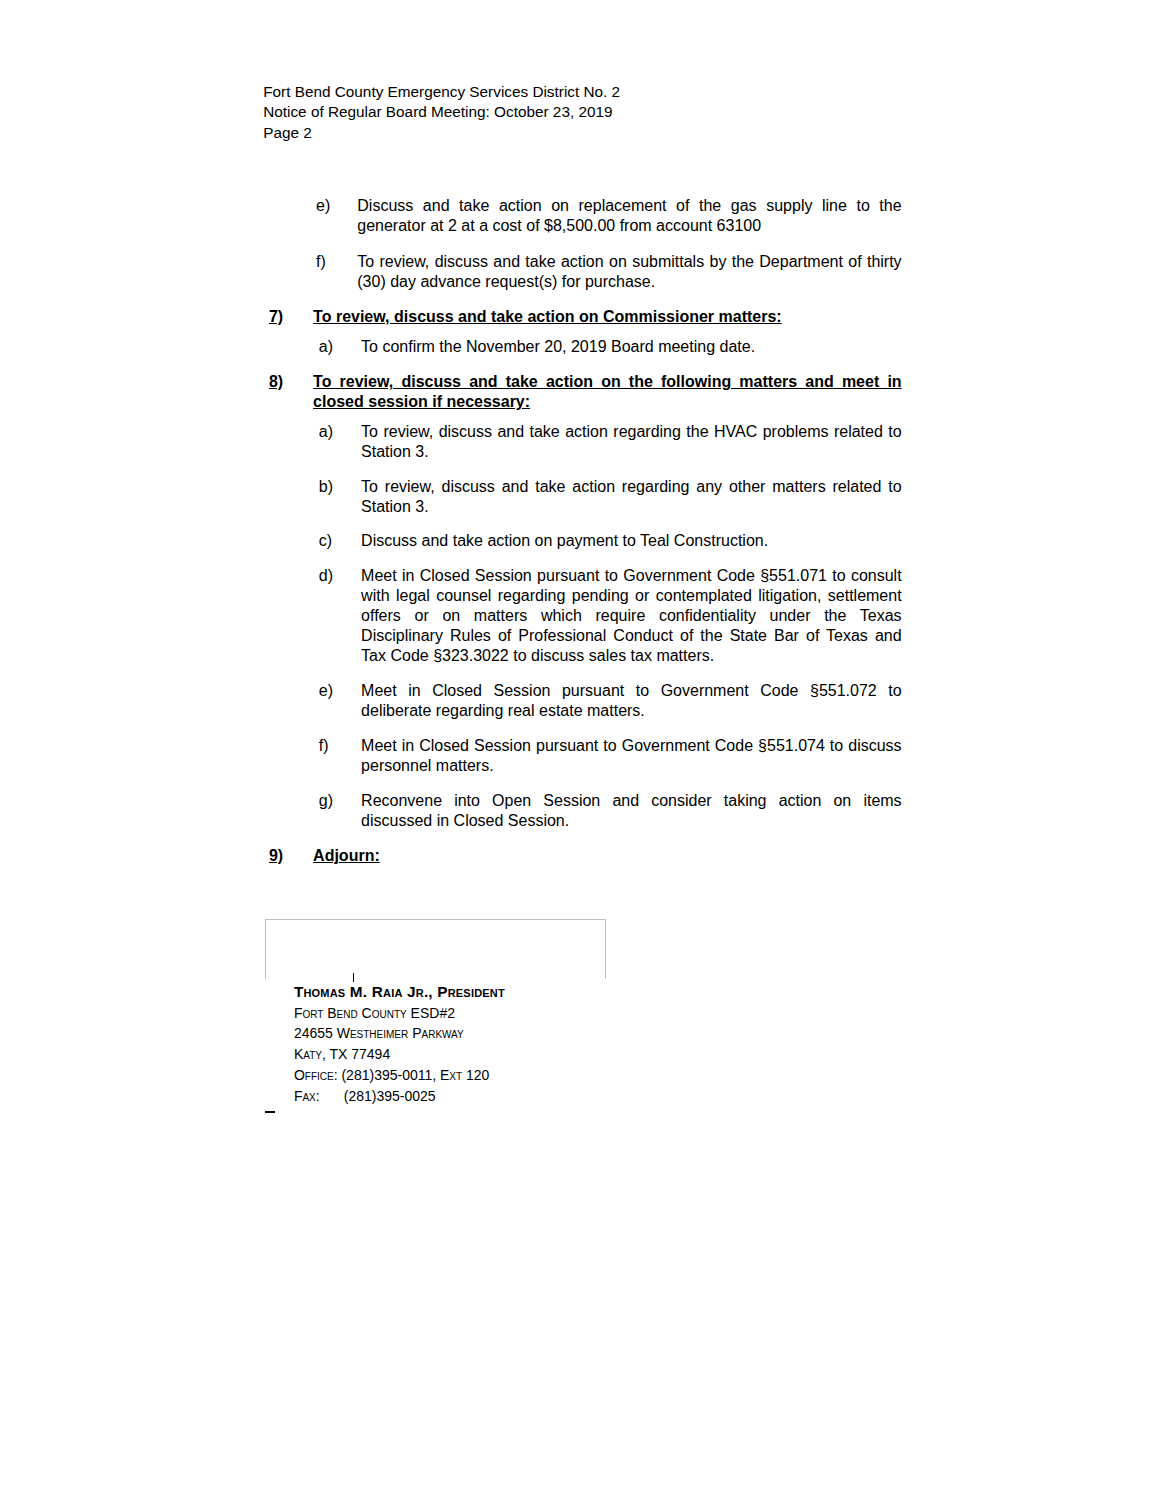Fort Bend County Emergency Services District No. 2
Notice of Regular Board Meeting: October 23, 2019
Page 2
e) Discuss and take action on replacement of the gas supply line to the generator at 2 at a cost of $8,500.00 from account 63100
f) To review, discuss and take action on submittals by the Department of thirty (30) day advance request(s) for purchase.
7)
To review, discuss and take action on Commissioner matters:
a) To confirm the November 20, 2019 Board meeting date.
8)
To review, discuss and take action on the following matters and meet in closed session if necessary:
a) To review, discuss and take action regarding the HVAC problems related to Station 3.
b) To review, discuss and take action regarding any other matters related to Station 3.
c) Discuss and take action on payment to Teal Construction.
d) Meet in Closed Session pursuant to Government Code §551.071 to consult with legal counsel regarding pending or contemplated litigation, settlement offers or on matters which require confidentiality under the Texas Disciplinary Rules of Professional Conduct of the State Bar of Texas and Tax Code §323.3022 to discuss sales tax matters.
e) Meet in Closed Session pursuant to Government Code §551.072 to deliberate regarding real estate matters.
f) Meet in Closed Session pursuant to Government Code §551.074 to discuss personnel matters.
g) Reconvene into Open Session and consider taking action on items discussed in Closed Session.
9)
Adjourn:
Thomas M. Raia Jr., President
Fort Bend County ESD#2
24655 Westheimer Parkway
Katy, TX 77494
Office: (281)395-0011, Ext 120
Fax:(281)395-0025